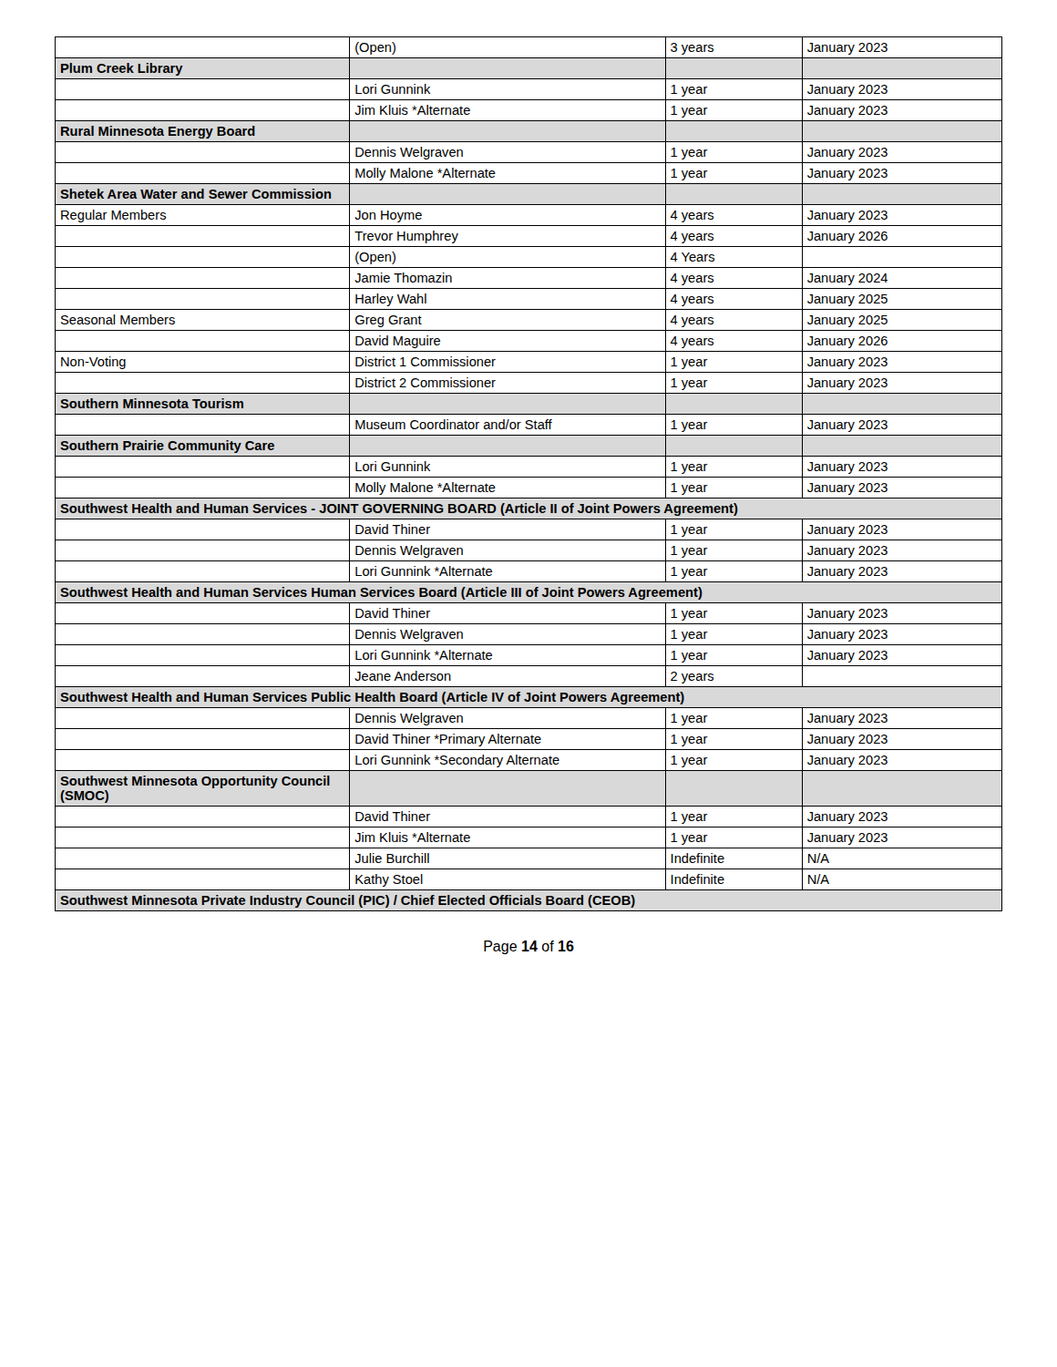| | (Open) | 3 years | January 2023 |
| Plum Creek Library | | | |
| | Lori Gunnink | 1 year | January 2023 |
| | Jim Kluis *Alternate | 1 year | January 2023 |
| Rural Minnesota Energy Board | | | |
| | Dennis Welgraven | 1 year | January 2023 |
| | Molly Malone *Alternate | 1 year | January 2023 |
| Shetek Area Water and Sewer Commission | | | |
| Regular Members | Jon Hoyme | 4 years | January 2023 |
| | Trevor Humphrey | 4 years | January 2026 |
| | (Open) | 4 Years | |
| | Jamie Thomazin | 4 years | January 2024 |
| | Harley Wahl | 4 years | January 2025 |
| Seasonal Members | Greg Grant | 4 years | January 2025 |
| | David Maguire | 4 years | January 2026 |
| Non-Voting | District 1 Commissioner | 1 year | January 2023 |
| | District 2 Commissioner | 1 year | January 2023 |
| Southern Minnesota Tourism | | | |
| | Museum Coordinator and/or Staff | 1 year | January 2023 |
| Southern Prairie Community Care | | | |
| | Lori Gunnink | 1 year | January 2023 |
| | Molly Malone *Alternate | 1 year | January 2023 |
| Southwest Health and Human Services - JOINT GOVERNING BOARD (Article II of Joint Powers Agreement) |
| | David Thiner | 1 year | January 2023 |
| | Dennis Welgraven | 1 year | January 2023 |
| | Lori Gunnink *Alternate | 1 year | January 2023 |
| Southwest Health and Human Services Human Services Board (Article III of Joint Powers Agreement) |
| | David Thiner | 1 year | January 2023 |
| | Dennis Welgraven | 1 year | January 2023 |
| | Lori Gunnink *Alternate | 1 year | January 2023 |
| | Jeane Anderson | 2 years | |
| Southwest Health and Human Services Public Health Board (Article IV of Joint Powers Agreement) |
| | Dennis Welgraven | 1 year | January 2023 |
| | David Thiner *Primary Alternate | 1 year | January 2023 |
| | Lori Gunnink *Secondary Alternate | 1 year | January 2023 |
| Southwest Minnesota Opportunity Council (SMOC) | | | |
| | David Thiner | 1 year | January 2023 |
| | Jim Kluis *Alternate | 1 year | January 2023 |
| | Julie Burchill | Indefinite | N/A |
| | Kathy Stoel | Indefinite | N/A |
| Southwest Minnesota Private Industry Council (PIC) / Chief Elected Officials Board (CEOB) |
Page 14 of 16